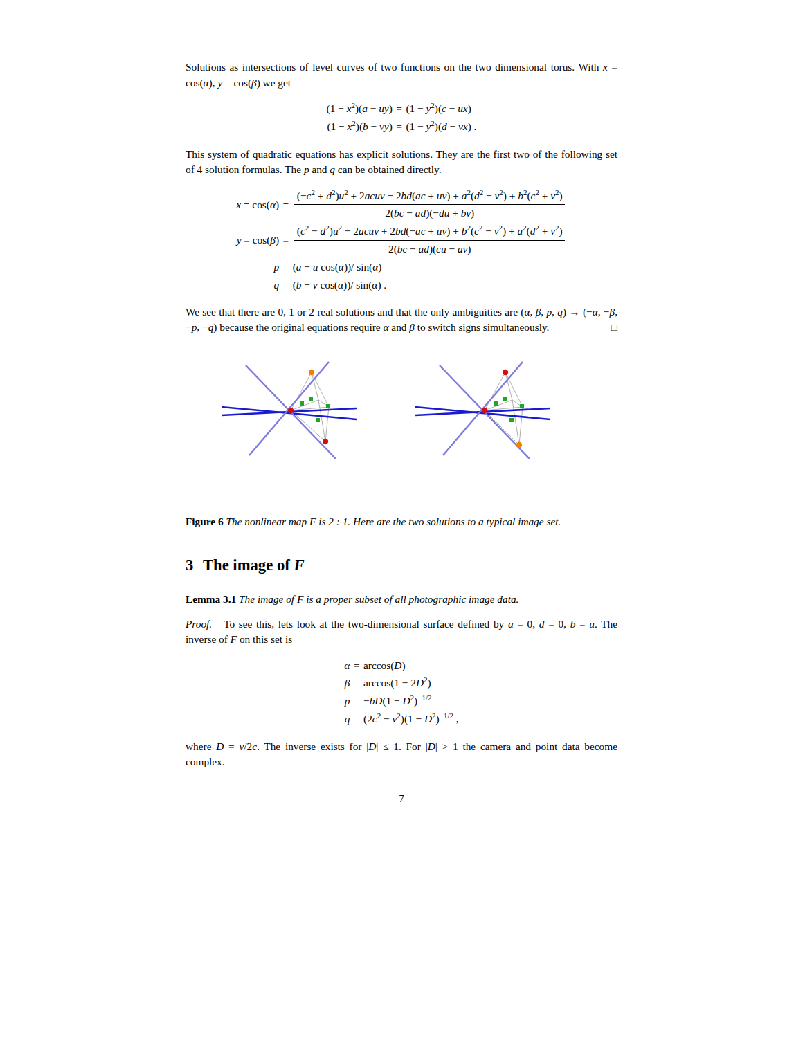Solutions as intersections of level curves of two functions on the two dimensional torus. With x = cos(α), y = cos(β) we get
| (1 − x 2 )( a − uy ) | = | (1 − y 2 )( c − ux ) |
| (1 − x 2 )( b − vy ) | = | (1 − y 2 )( d − vx ) . |
This system of quadratic equations has explicit solutions. They are the first two of the following set of 4 solution formulas. The p and q can be obtained directly.
| x = cos( α ) | = | (− c 2 + d 2 ) u 2 + 2 acuv − 2 bd ( ac + uv ) + a 2 ( d 2 − v 2 ) + b 2 ( c 2 + v 2 ) 2( bc − ad )(− du + bv ) |
| y = cos( β ) | = | ( c 2 − d 2 ) u 2 − 2 acuv + 2 bd (− ac + uv ) + b 2 ( c 2 − v 2 ) + a 2 ( d 2 + v 2 ) 2( bc − ad )( cu − av ) |
| p | = | ( a − u cos( α ))/ sin( α ) |
| q | = | ( b − v cos( α ))/ sin( α ) . |
We see that there are 0, 1 or 2 real solutions and that the only ambiguities are (α, β, p, q) → (−α, −β, −p, −q) because the original equations require α and β to switch signs simultaneously. □
Figure 6 The nonlinear map F is 2 : 1. Here are the two solutions to a typical image set.
3 The image of F
Lemma 3.1 The image of F is a proper subset of all photographic image data.
Proof. To see this, lets look at the two-dimensional surface defined by a = 0, d = 0, b = u. The inverse of F on this set is
| α | = | arccos ( D ) |
| β | = | arccos (1 − 2 D 2 ) |
| p | = | − bD (1 − D 2 ) −1/2 |
| q | = | (2 c 2 − v 2 )(1 − D 2 ) −1/2 , |
where D = v/2c. The inverse exists for |D| ≤ 1. For |D| > 1 the camera and point data become complex.
7